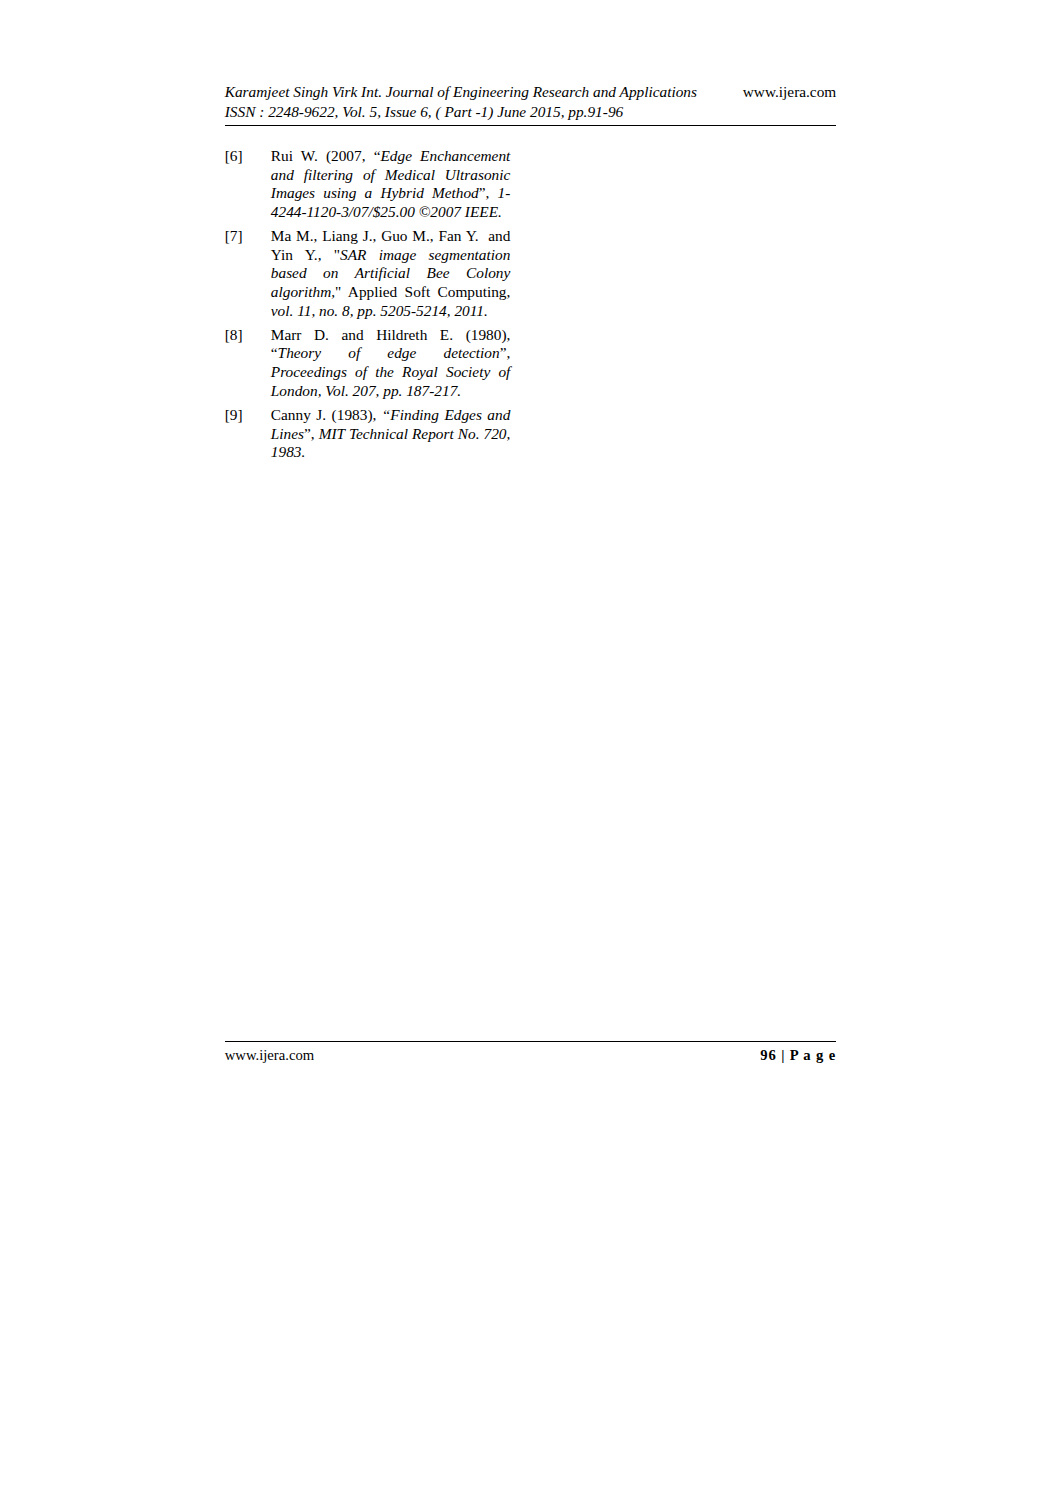Karamjeet Singh Virk Int. Journal of Engineering Research and Applications www.ijera.com
ISSN : 2248-9622, Vol. 5, Issue 6, ( Part -1) June 2015, pp.91-96
[6] Rui W. (2007, “Edge Enchancement and filtering of Medical Ultrasonic Images using a Hybrid Method”, 1-4244-1120-3/07/$25.00 ©2007 IEEE.
[7] Ma M., Liang J., Guo M., Fan Y. and Yin Y., "SAR image segmentation based on Artificial Bee Colony algorithm," Applied Soft Computing, vol. 11, no. 8, pp. 5205-5214, 2011.
[8] Marr D. and Hildreth E. (1980), “Theory of edge detection”, Proceedings of the Royal Society of London, Vol. 207, pp. 187-217.
[9] Canny J. (1983), “Finding Edges and Lines”, MIT Technical Report No. 720, 1983.
www.ijera.com 96 | P a g e